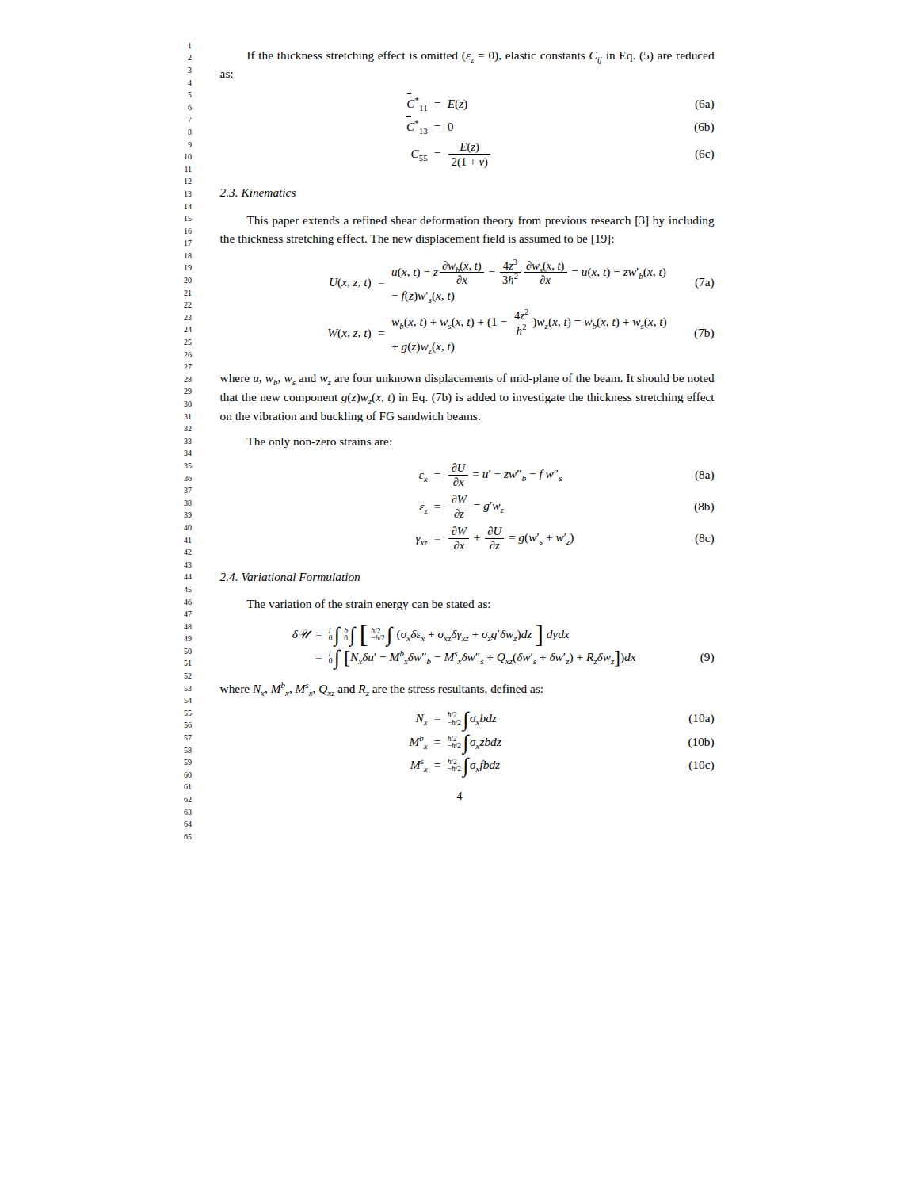1
2
3
4
5
6
7
8
9
10
11
12
13
14
15
16
17
18
19
20
21
22
23
24
25
26
27
28
29
30
31
32
33
34
35
36
37
38
39
40
41
42
43
44
45
46
47
48
49
50
51
52
53
54
55
56
57
58
59
60
61
62
63
64
65
If the thickness stretching effect is omitted (εz = 0), elastic constants Cij in Eq. (5) are reduced as:
| C * 11 | = | E ( z ) | (6a) |
| C * 13 | = | 0 | (6b) |
| C 55 | = | E ( z ) 2(1 + ν ) | (6c) |
2.3. Kinematics
This paper extends a refined shear deformation theory from previous research [3] by including the thickness stretching effect. The new displacement field is assumed to be [19]:
| U ( x , z , t ) | = | u ( x , t ) − z ∂ w b ( x , t ) ∂ x − 4 z 3 3 h 2 ∂ w s ( x , t ) ∂ x = u ( x , t ) − zw ′ b ( x , t ) − f ( z ) w ′ s ( x , t ) | (7a) |
| W ( x , z , t ) | = | w b ( x , t ) + w s ( x , t ) + (1 − 4 z 2 h 2 ) w z ( x , t ) = w b ( x , t ) + w s ( x , t ) + g ( z ) w z ( x , t ) | (7b) |
where u, wb, ws and wz are four unknown displacements of mid-plane of the beam. It should be noted that the new component g(z)wz(x, t) in Eq. (7b) is added to investigate the thickness stretching effect on the vibration and buckling of FG sandwich beams.
The only non-zero strains are:
| ε x | = | ∂ U ∂ x = u ′ − zw ″ b − f w ″ s | (8a) |
| ε z | = | ∂ W ∂ z = g ′ w z | (8b) |
| γ xz | = | ∂ W ∂ x + ∂ U ∂ z = g ( w ′ s + w ′ z ) | (8c) |
2.4. Variational Formulation
The variation of the strain energy can be stated as:
| δ𝒰 | = | l 0 ∫ b 0 ∫ [ h /2 − h /2 ∫ ( σ x δε x + σ xz δγ xz + σ z g ′ δw z ) dz ] dydx | |
| | = | l 0 ∫ [ N x δu ′ − M b x δw ″ b − M s x δw ″ s + Q xz ( δw ′ s + δw ′ z ) + R z δw z ] ) dx | (9) |
where Nx, Mbx, Msx, Qxz and Rz are the stress resultants, defined as:
| N x | = | h /2 − h /2 ∫ σ x bdz | (10a) |
| M b x | = | h /2 − h /2 ∫ σ x zbdz | (10b) |
| M s x | = | h /2 − h /2 ∫ σ x fbdz | (10c) |
4